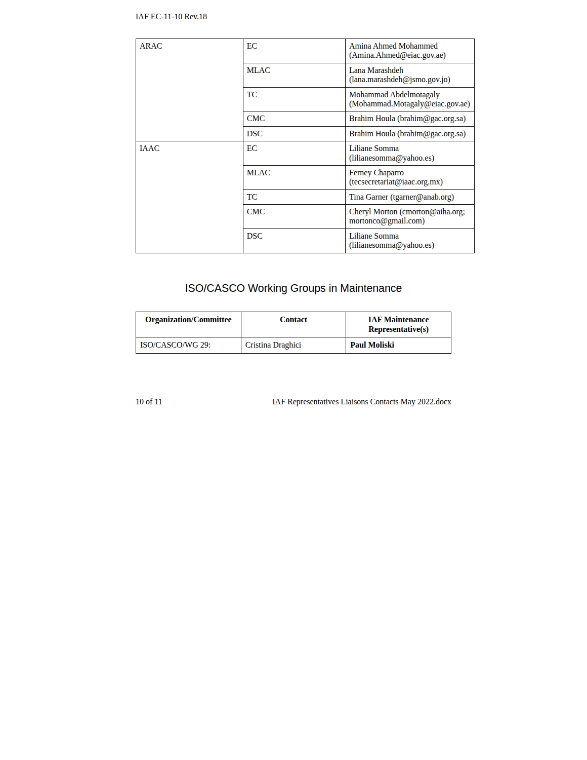IAF EC-11-10 Rev.18
| ARAC | EC | Amina Ahmed Mohammed (Amina.Ahmed@eiac.gov.ae) |
| MLAC | Lana Marashdeh (lana.marashdeh@jsmo.gov.jo) |
| TC | Mohammad Abdelmotagaly (Mohammad.Motagaly@eiac.gov.ae) |
| CMC | Brahim Houla (brahim@gac.org.sa) |
| DSC | Brahim Houla (brahim@gac.org.sa) |
| IAAC | EC | Liliane Somma (lilianesomma@yahoo.es) |
| MLAC | Ferney Chaparro (tecsecretariat@iaac.org.mx) |
| TC | Tina Garner (tgarner@anab.org) |
| CMC | Cheryl Morton (cmorton@aiha.org; mortonco@gmail.com) |
| DSC | Liliane Somma (lilianesomma@yahoo.es) |
ISO/CASCO Working Groups in Maintenance
| Organization/Committee | Contact | IAF Maintenance Representative(s) |
| --- | --- | --- |
| ISO/CASCO/WG 29: | Cristina Draghici | Paul Moliski |
10 of 11
IAF Representatives Liaisons Contacts May 2022.docx